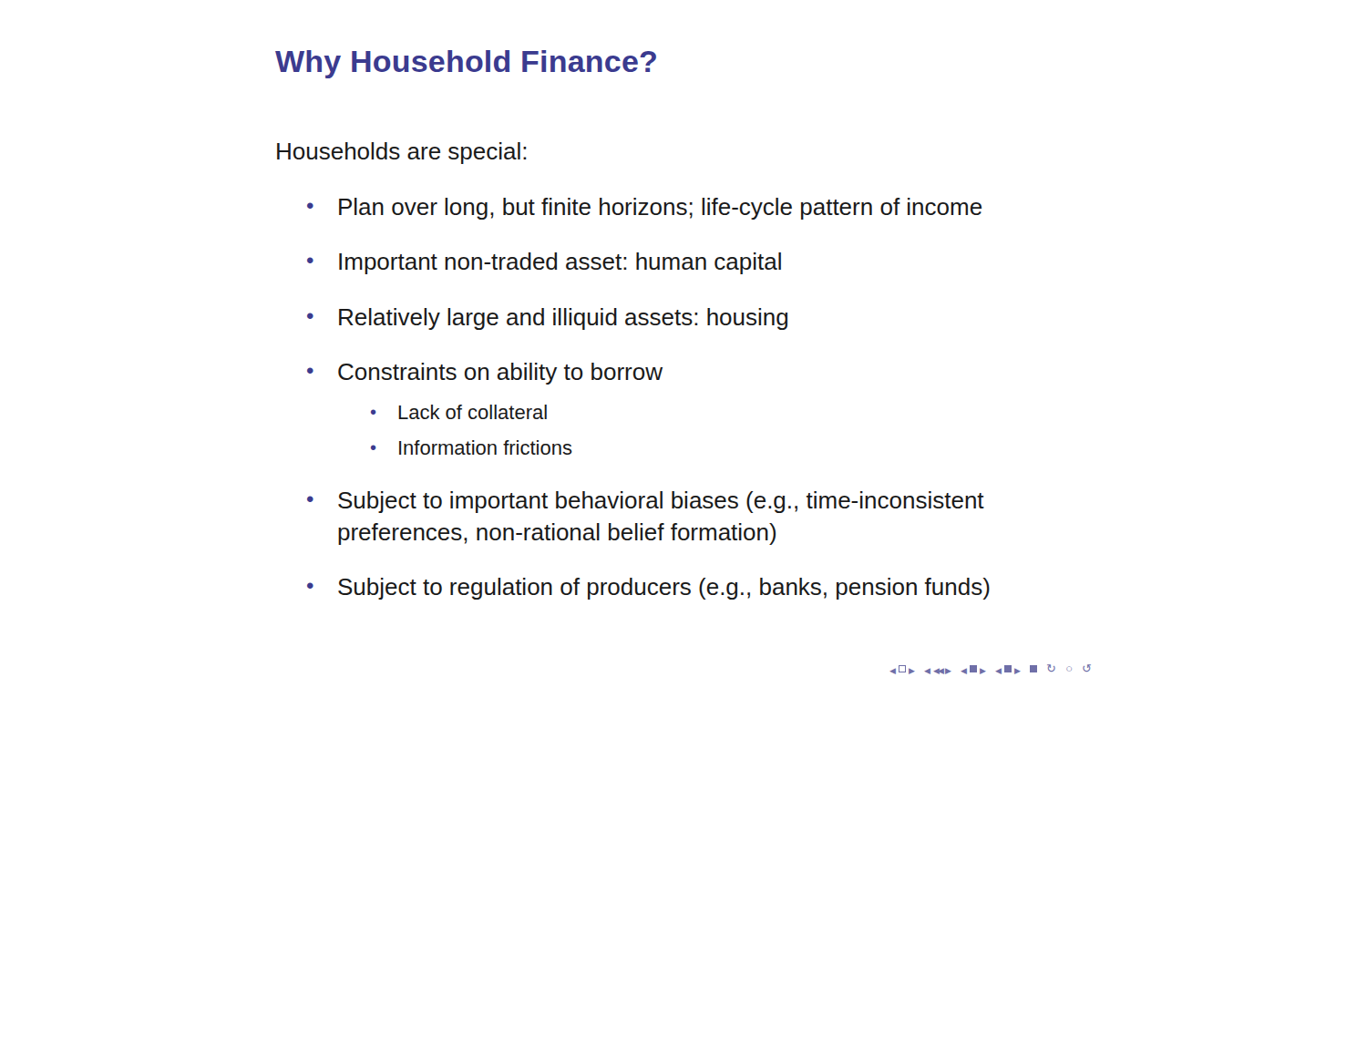Why Household Finance?
Households are special:
Plan over long, but finite horizons; life-cycle pattern of income
Important non-traded asset: human capital
Relatively large and illiquid assets: housing
Constraints on ability to borrow
Lack of collateral
Information frictions
Subject to important behavioral biases (e.g., time-inconsistent preferences, non-rational belief formation)
Subject to regulation of producers (e.g., banks, pension funds)
↻ ○ ↺